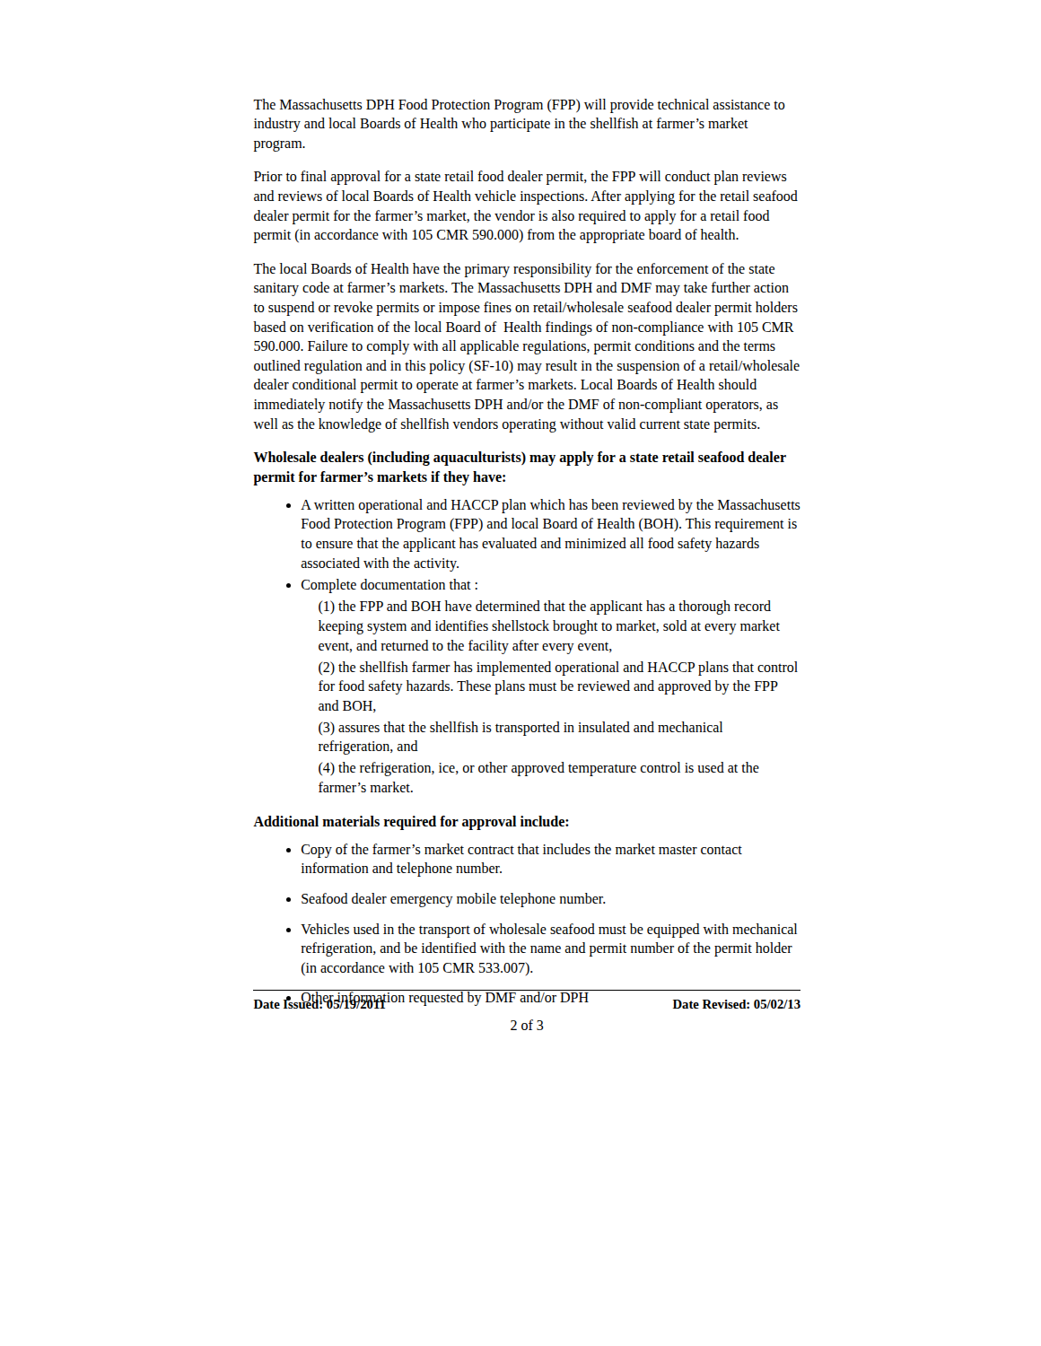The Massachusetts DPH Food Protection Program (FPP) will provide technical assistance to industry and local Boards of Health who participate in the shellfish at farmer’s market program.
Prior to final approval for a state retail food dealer permit, the FPP will conduct plan reviews and reviews of local Boards of Health vehicle inspections. After applying for the retail seafood dealer permit for the farmer’s market, the vendor is also required to apply for a retail food permit (in accordance with 105 CMR 590.000) from the appropriate board of health.
The local Boards of Health have the primary responsibility for the enforcement of the state sanitary code at farmer’s markets. The Massachusetts DPH and DMF may take further action to suspend or revoke permits or impose fines on retail/wholesale seafood dealer permit holders based on verification of the local Board of Health findings of non-compliance with 105 CMR 590.000. Failure to comply with all applicable regulations, permit conditions and the terms outlined regulation and in this policy (SF-10) may result in the suspension of a retail/wholesale dealer conditional permit to operate at farmer’s markets. Local Boards of Health should immediately notify the Massachusetts DPH and/or the DMF of non-compliant operators, as well as the knowledge of shellfish vendors operating without valid current state permits.
Wholesale dealers (including aquaculturists) may apply for a state retail seafood dealer permit for farmer’s markets if they have:
A written operational and HACCP plan which has been reviewed by the Massachusetts Food Protection Program (FPP) and local Board of Health (BOH). This requirement is to ensure that the applicant has evaluated and minimized all food safety hazards associated with the activity.
Complete documentation that :
(1) the FPP and BOH have determined that the applicant has a thorough record keeping system and identifies shellstock brought to market, sold at every market event, and returned to the facility after every event,
(2) the shellfish farmer has implemented operational and HACCP plans that control for food safety hazards. These plans must be reviewed and approved by the FPP and BOH,
(3) assures that the shellfish is transported in insulated and mechanical refrigeration, and
(4) the refrigeration, ice, or other approved temperature control is used at the farmer’s market.
Additional materials required for approval include:
Copy of the farmer’s market contract that includes the market master contact information and telephone number.
Seafood dealer emergency mobile telephone number.
Vehicles used in the transport of wholesale seafood must be equipped with mechanical refrigeration, and be identified with the name and permit number of the permit holder (in accordance with 105 CMR 533.007).
Other information requested by DMF and/or DPH
Date Issued: 05/19/2011 Date Revised: 05/02/13
2 of 3